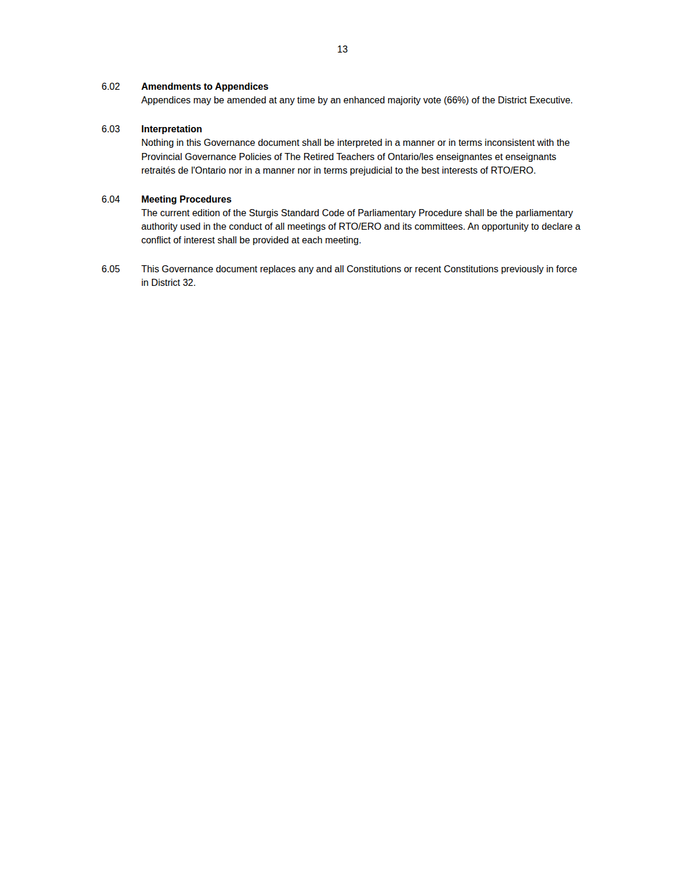13
6.02
Amendments to Appendices
Appendices may be amended at any time by an enhanced majority vote (66%) of the District Executive.
6.03
Interpretation
Nothing in this Governance document shall be interpreted in a manner or in terms inconsistent with the Provincial Governance Policies of The Retired Teachers of Ontario/les enseignantes et enseignants retraités de l'Ontario nor in a manner nor in terms prejudicial to the best interests of RTO/ERO.
6.04
Meeting Procedures
The current edition of the Sturgis Standard Code of Parliamentary Procedure shall be the parliamentary authority used in the conduct of all meetings of RTO/ERO and its committees. An opportunity to declare a conflict of interest shall be provided at each meeting.
6.05
This Governance document replaces any and all Constitutions or recent Constitutions previously in force in District 32.